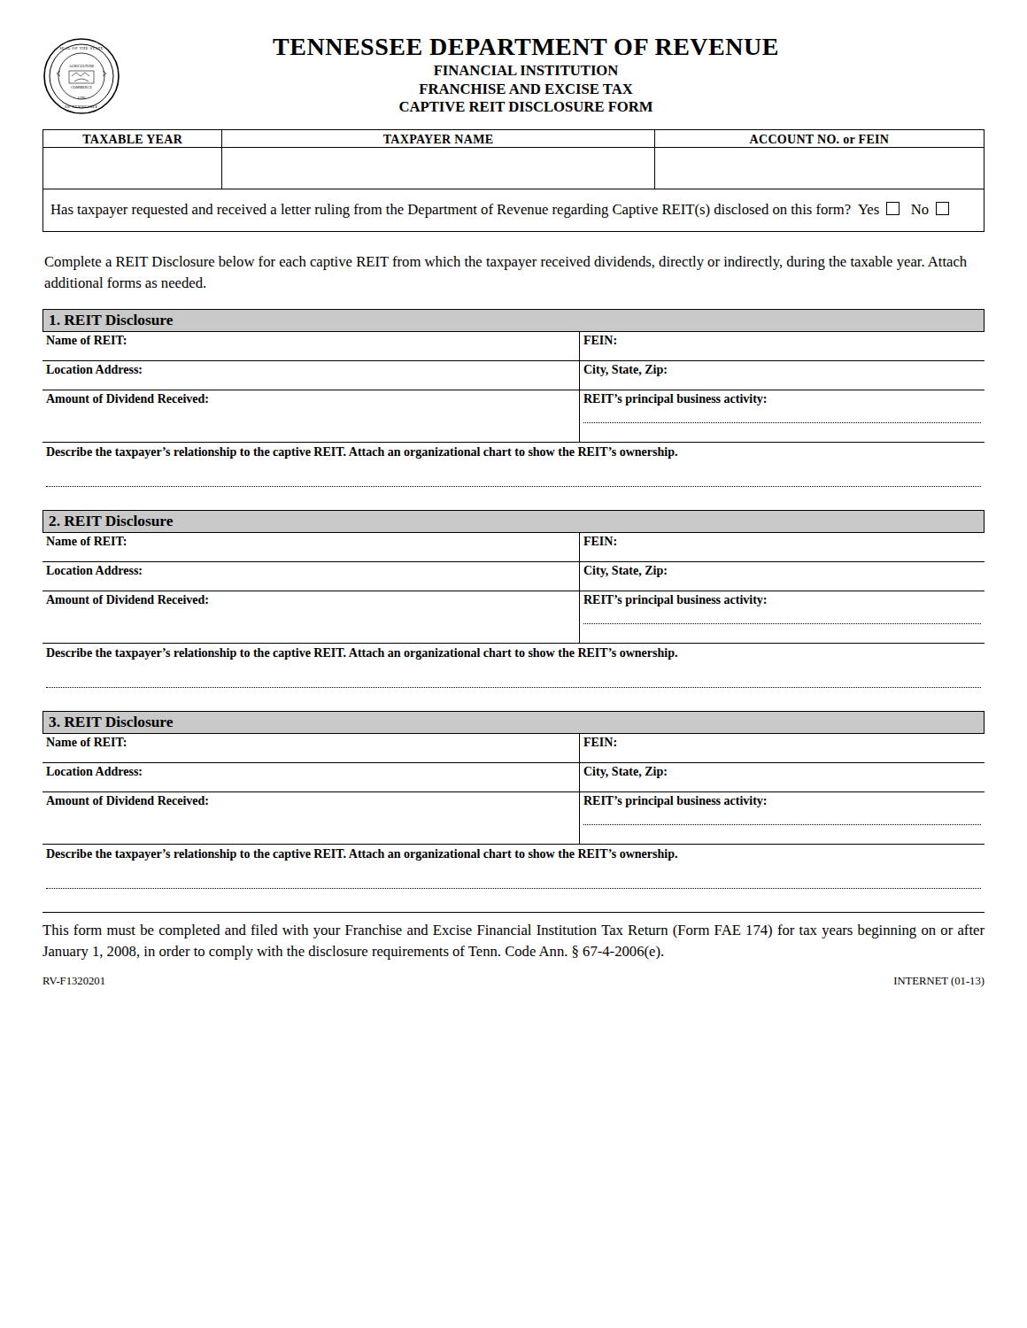SEAL OF THE STATE OF TENNESSEE AGRICULTURE COMMERCE 1796
TENNESSEE DEPARTMENT OF REVENUE
FINANCIAL INSTITUTION
FRANCHISE AND EXCISE TAX
CAPTIVE REIT DISCLOSURE FORM
| TAXABLE YEAR | TAXPAYER NAME | ACCOUNT NO. or FEIN |
Has taxpayer requested and received a letter ruling from the Department of Revenue regarding Captive REIT(s) disclosed on this form? Yes No
Complete a REIT Disclosure below for each captive REIT from which the taxpayer received dividends, directly or indirectly, during the taxable year. Attach additional forms as needed.
1. REIT Disclosure
| Name of REIT: | FEIN: |
| Location Address: | City, State, Zip: |
| Amount of Dividend Received: | REIT’s principal business activity: |
| Describe the taxpayer’s relationship to the captive REIT. Attach an organizational chart to show the REIT’s ownership. |
2. REIT Disclosure
| Name of REIT: | FEIN: |
| Location Address: | City, State, Zip: |
| Amount of Dividend Received: | REIT’s principal business activity: |
| Describe the taxpayer’s relationship to the captive REIT. Attach an organizational chart to show the REIT’s ownership. |
3. REIT Disclosure
| Name of REIT: | FEIN: |
| Location Address: | City, State, Zip: |
| Amount of Dividend Received: | REIT’s principal business activity: |
| Describe the taxpayer’s relationship to the captive REIT. Attach an organizational chart to show the REIT’s ownership. |
This form must be completed and filed with your Franchise and Excise Financial Institution Tax Return (Form FAE 174) for tax years beginning on or after January 1, 2008, in order to comply with the disclosure requirements of Tenn. Code Ann. § 67-4-2006(e).
RV-F1320201 INTERNET (01-13)